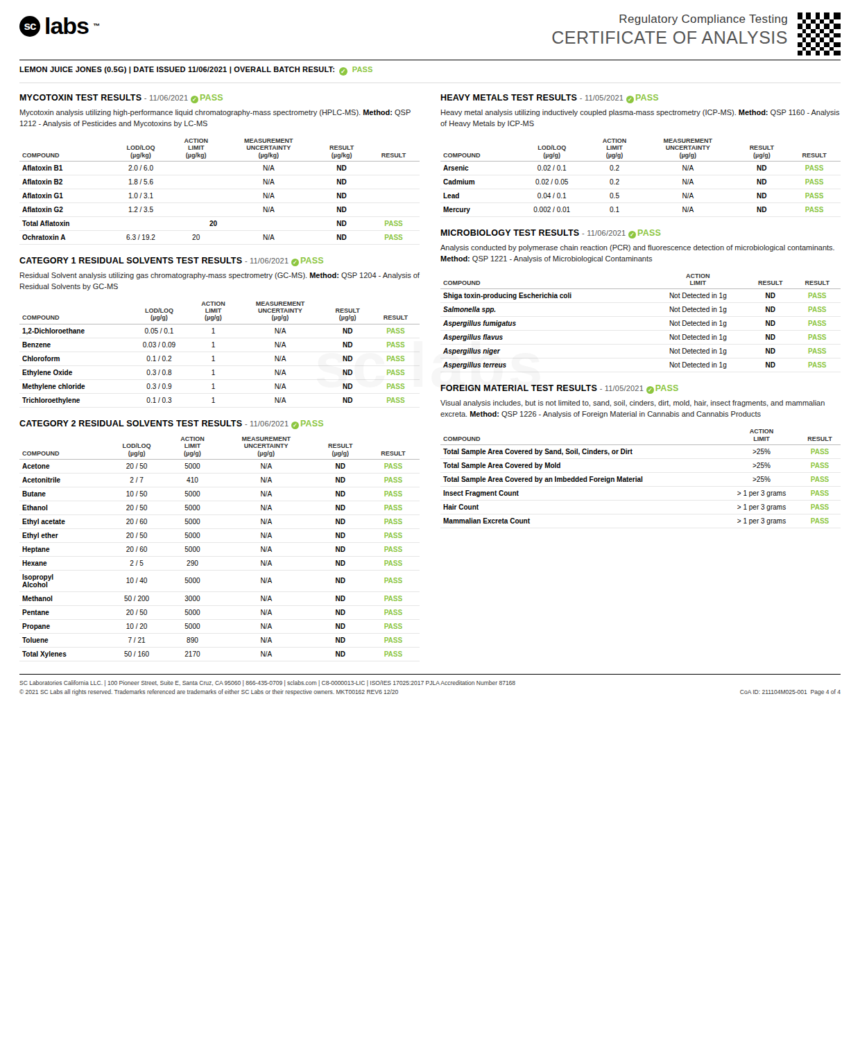sc labs
sc labs™
Regulatory Compliance Testing
CERTIFICATE OF ANALYSIS
LEMON JUICE JONES (0.5G) | DATE ISSUED 11/06/2021 | OVERALL BATCH RESULT: ✓ PASS
MYCOTOXIN TEST RESULTS - 11/06/2021 ✓PASS
Mycotoxin analysis utilizing high-performance liquid chromatography-mass spectrometry (HPLC-MS). Method: QSP 1212 - Analysis of Pesticides and Mycotoxins by LC-MS
| COMPOUND | LOD/LOQ (µg/kg) | ACTION LIMIT (µg/kg) | MEASUREMENT UNCERTAINTY (µg/kg) | RESULT (µg/kg) | RESULT |
| --- | --- | --- | --- | --- | --- |
| Aflatoxin B1 | 2.0 / 6.0 | | N/A | ND | |
| Aflatoxin B2 | 1.8 / 5.6 | | N/A | ND | |
| Aflatoxin G1 | 1.0 / 3.1 | | N/A | ND | |
| Aflatoxin G2 | 1.2 / 3.5 | | N/A | ND | |
| Total Aflatoxin | 20 | ND | PASS |
| Ochratoxin A | 6.3 / 19.2 | 20 | N/A | ND | PASS |
CATEGORY 1 RESIDUAL SOLVENTS TEST RESULTS - 11/06/2021 ✓PASS
Residual Solvent analysis utilizing gas chromatography-mass spectrometry (GC-MS). Method: QSP 1204 - Analysis of Residual Solvents by GC-MS
| COMPOUND | LOD/LOQ (µg/g) | ACTION LIMIT (µg/g) | MEASUREMENT UNCERTAINTY (µg/g) | RESULT (µg/g) | RESULT |
| --- | --- | --- | --- | --- | --- |
| 1,2-Dichloroethane | 0.05 / 0.1 | 1 | N/A | ND | PASS |
| Benzene | 0.03 / 0.09 | 1 | N/A | ND | PASS |
| Chloroform | 0.1 / 0.2 | 1 | N/A | ND | PASS |
| Ethylene Oxide | 0.3 / 0.8 | 1 | N/A | ND | PASS |
| Methylene chloride | 0.3 / 0.9 | 1 | N/A | ND | PASS |
| Trichloroethylene | 0.1 / 0.3 | 1 | N/A | ND | PASS |
CATEGORY 2 RESIDUAL SOLVENTS TEST RESULTS - 11/06/2021 ✓PASS
| COMPOUND | LOD/LOQ (µg/g) | ACTION LIMIT (µg/g) | MEASUREMENT UNCERTAINTY (µg/g) | RESULT (µg/g) | RESULT |
| --- | --- | --- | --- | --- | --- |
| Acetone | 20 / 50 | 5000 | N/A | ND | PASS |
| Acetonitrile | 2 / 7 | 410 | N/A | ND | PASS |
| Butane | 10 / 50 | 5000 | N/A | ND | PASS |
| Ethanol | 20 / 50 | 5000 | N/A | ND | PASS |
| Ethyl acetate | 20 / 60 | 5000 | N/A | ND | PASS |
| Ethyl ether | 20 / 50 | 5000 | N/A | ND | PASS |
| Heptane | 20 / 60 | 5000 | N/A | ND | PASS |
| Hexane | 2 / 5 | 290 | N/A | ND | PASS |
| Isopropyl Alcohol | 10 / 40 | 5000 | N/A | ND | PASS |
| Methanol | 50 / 200 | 3000 | N/A | ND | PASS |
| Pentane | 20 / 50 | 5000 | N/A | ND | PASS |
| Propane | 10 / 20 | 5000 | N/A | ND | PASS |
| Toluene | 7 / 21 | 890 | N/A | ND | PASS |
| Total Xylenes | 50 / 160 | 2170 | N/A | ND | PASS |
HEAVY METALS TEST RESULTS - 11/05/2021 ✓PASS
Heavy metal analysis utilizing inductively coupled plasma-mass spectrometry (ICP-MS). Method: QSP 1160 - Analysis of Heavy Metals by ICP-MS
| COMPOUND | LOD/LOQ (µg/g) | ACTION LIMIT (µg/g) | MEASUREMENT UNCERTAINTY (µg/g) | RESULT (µg/g) | RESULT |
| --- | --- | --- | --- | --- | --- |
| Arsenic | 0.02 / 0.1 | 0.2 | N/A | ND | PASS |
| Cadmium | 0.02 / 0.05 | 0.2 | N/A | ND | PASS |
| Lead | 0.04 / 0.1 | 0.5 | N/A | ND | PASS |
| Mercury | 0.002 / 0.01 | 0.1 | N/A | ND | PASS |
MICROBIOLOGY TEST RESULTS - 11/06/2021 ✓PASS
Analysis conducted by polymerase chain reaction (PCR) and fluorescence detection of microbiological contaminants. Method: QSP 1221 - Analysis of Microbiological Contaminants
| COMPOUND | ACTION LIMIT | RESULT | RESULT |
| --- | --- | --- | --- |
| Shiga toxin-producing Escherichia coli | Not Detected in 1g | ND | PASS |
| Salmonella spp. | Not Detected in 1g | ND | PASS |
| Aspergillus fumigatus | Not Detected in 1g | ND | PASS |
| Aspergillus flavus | Not Detected in 1g | ND | PASS |
| Aspergillus niger | Not Detected in 1g | ND | PASS |
| Aspergillus terreus | Not Detected in 1g | ND | PASS |
FOREIGN MATERIAL TEST RESULTS - 11/05/2021 ✓PASS
Visual analysis includes, but is not limited to, sand, soil, cinders, dirt, mold, hair, insect fragments, and mammalian excreta. Method: QSP 1226 - Analysis of Foreign Material in Cannabis and Cannabis Products
| COMPOUND | ACTION LIMIT | RESULT |
| --- | --- | --- |
| Total Sample Area Covered by Sand, Soil, Cinders, or Dirt | >25% | PASS |
| Total Sample Area Covered by Mold | >25% | PASS |
| Total Sample Area Covered by an Imbedded Foreign Material | >25% | PASS |
| Insect Fragment Count | > 1 per 3 grams | PASS |
| Hair Count | > 1 per 3 grams | PASS |
| Mammalian Excreta Count | > 1 per 3 grams | PASS |
SC Laboratories California LLC. | 100 Pioneer Street, Suite E, Santa Cruz, CA 95060 | 866-435-0709 | sclabs.com | C8-0000013-LIC | ISO/IES 17025:2017 PJLA Accreditation Number 87168
© 2021 SC Labs all rights reserved. Trademarks referenced are trademarks of either SC Labs or their respective owners. MKT00162 REV6 12/20 CoA ID: 211104M025-001 Page 4 of 4